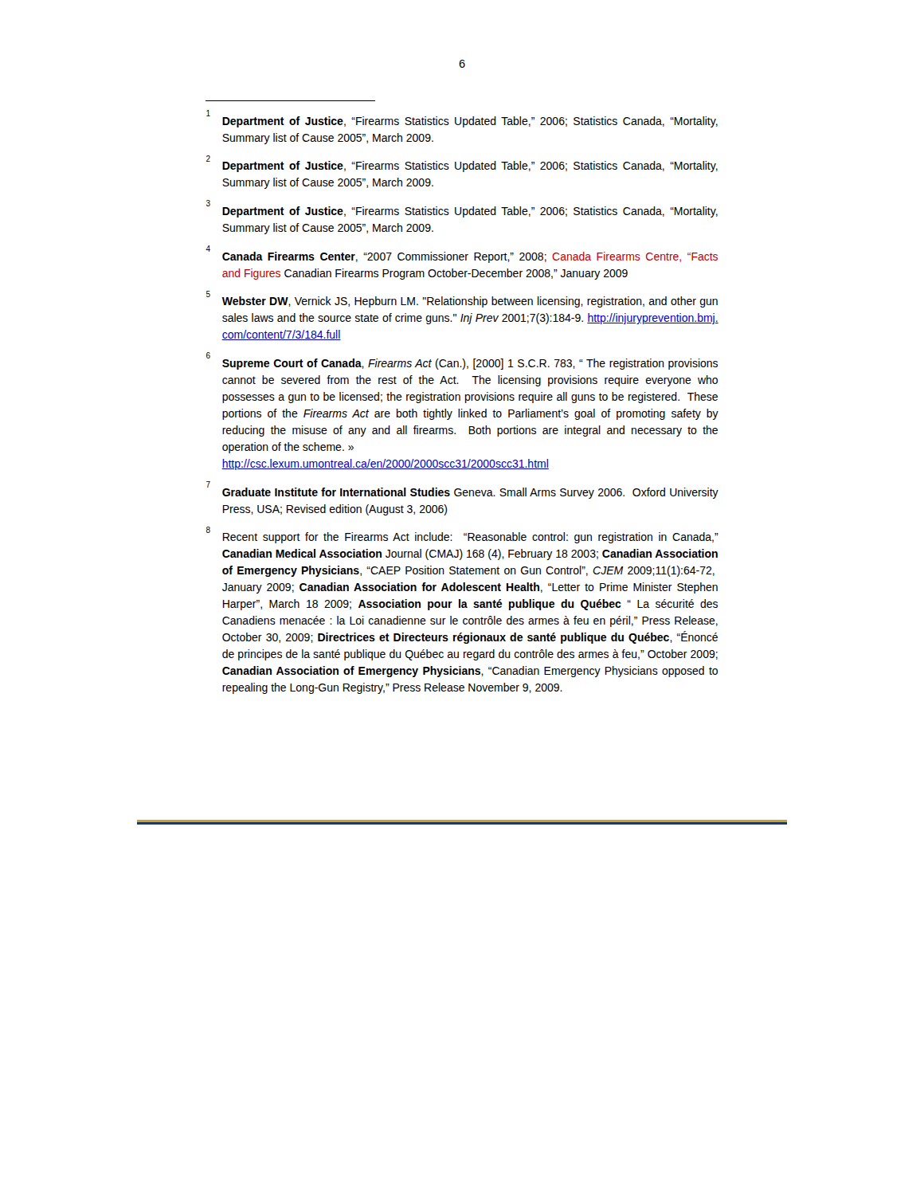6
Department of Justice, “Firearms Statistics Updated Table,” 2006; Statistics Canada, “Mortality, Summary list of Cause 2005”, March 2009.
Department of Justice, “Firearms Statistics Updated Table,” 2006; Statistics Canada, “Mortality, Summary list of Cause 2005”, March 2009.
Department of Justice, “Firearms Statistics Updated Table,” 2006; Statistics Canada, “Mortality, Summary list of Cause 2005”, March 2009.
Canada Firearms Center, “2007 Commissioner Report,” 2008; Canada Firearms Centre, “Facts and Figures Canadian Firearms Program October-December 2008,” January 2009
Webster DW, Vernick JS, Hepburn LM. "Relationship between licensing, registration, and other gun sales laws and the source state of crime guns." Inj Prev 2001;7(3):184-9. http://injuryprevention.bmj.com/content/7/3/184.full
Supreme Court of Canada, Firearms Act (Can.), [2000] 1 S.C.R. 783, “ The registration provisions cannot be severed from the rest of the Act. The licensing provisions require everyone who possesses a gun to be licensed; the registration provisions require all guns to be registered. These portions of the Firearms Act are both tightly linked to Parliament’s goal of promoting safety by reducing the misuse of any and all firearms. Both portions are integral and necessary to the operation of the scheme. » http://csc.lexum.umontreal.ca/en/2000/2000scc31/2000scc31.html
Graduate Institute for International Studies Geneva. Small Arms Survey 2006. Oxford University Press, USA; Revised edition (August 3, 2006)
Recent support for the Firearms Act include: “Reasonable control: gun registration in Canada,” Canadian Medical Association Journal (CMAJ) 168 (4), February 18 2003; Canadian Association of Emergency Physicians, “CAEP Position Statement on Gun Control”, CJEM 2009;11(1):64-72, January 2009; Canadian Association for Adolescent Health, “Letter to Prime Minister Stephen Harper”, March 18 2009; Association pour la santé publique du Québec “ La sécurité des Canadiens menacée : la Loi canadienne sur le contrôle des armes à feu en péril,” Press Release, October 30, 2009; Directrices et Directeurs régionaux de santé publique du Québec, “Énoncé de principes de la santé publique du Québec au regard du contrôle des armes à feu,” October 2009; Canadian Association of Emergency Physicians, “Canadian Emergency Physicians opposed to repealing the Long-Gun Registry,” Press Release November 9, 2009.